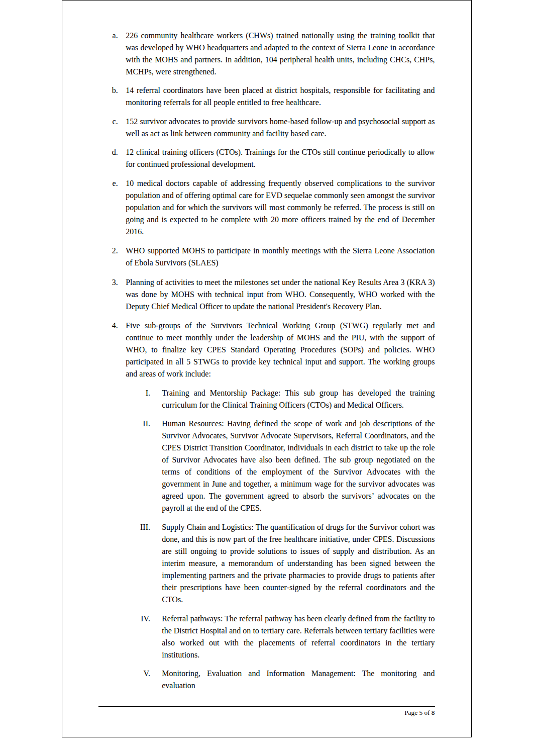226 community healthcare workers (CHWs) trained nationally using the training toolkit that was developed by WHO headquarters and adapted to the context of Sierra Leone in accordance with the MOHS and partners. In addition, 104 peripheral health units, including CHCs, CHPs, MCHPs, were strengthened.
14 referral coordinators have been placed at district hospitals, responsible for facilitating and monitoring referrals for all people entitled to free healthcare.
152 survivor advocates to provide survivors home-based follow-up and psychosocial support as well as act as link between community and facility based care.
12 clinical training officers (CTOs). Trainings for the CTOs still continue periodically to allow for continued professional development.
10 medical doctors capable of addressing frequently observed complications to the survivor population and of offering optimal care for EVD sequelae commonly seen amongst the survivor population and for which the survivors will most commonly be referred. The process is still on going and is expected to be complete with 20 more officers trained by the end of December 2016.
WHO supported MOHS to participate in monthly meetings with the Sierra Leone Association of Ebola Survivors (SLAES)
Planning of activities to meet the milestones set under the national Key Results Area 3 (KRA 3) was done by MOHS with technical input from WHO. Consequently, WHO worked with the Deputy Chief Medical Officer to update the national President's Recovery Plan.
Five sub-groups of the Survivors Technical Working Group (STWG) regularly met and continue to meet monthly under the leadership of MOHS and the PIU, with the support of WHO, to finalize key CPES Standard Operating Procedures (SOPs) and policies. WHO participated in all 5 STWGs to provide key technical input and support. The working groups and areas of work include:
Training and Mentorship Package: This sub group has developed the training curriculum for the Clinical Training Officers (CTOs) and Medical Officers.
Human Resources: Having defined the scope of work and job descriptions of the Survivor Advocates, Survivor Advocate Supervisors, Referral Coordinators, and the CPES District Transition Coordinator, individuals in each district to take up the role of Survivor Advocates have also been defined. The sub group negotiated on the terms of conditions of the employment of the Survivor Advocates with the government in June and together, a minimum wage for the survivor advocates was agreed upon. The government agreed to absorb the survivors’ advocates on the payroll at the end of the CPES.
Supply Chain and Logistics: The quantification of drugs for the Survivor cohort was done, and this is now part of the free healthcare initiative, under CPES. Discussions are still ongoing to provide solutions to issues of supply and distribution. As an interim measure, a memorandum of understanding has been signed between the implementing partners and the private pharmacies to provide drugs to patients after their prescriptions have been counter-signed by the referral coordinators and the CTOs.
Referral pathways: The referral pathway has been clearly defined from the facility to the District Hospital and on to tertiary care. Referrals between tertiary facilities were also worked out with the placements of referral coordinators in the tertiary institutions.
Monitoring, Evaluation and Information Management: The monitoring and evaluation
Page 5 of 8